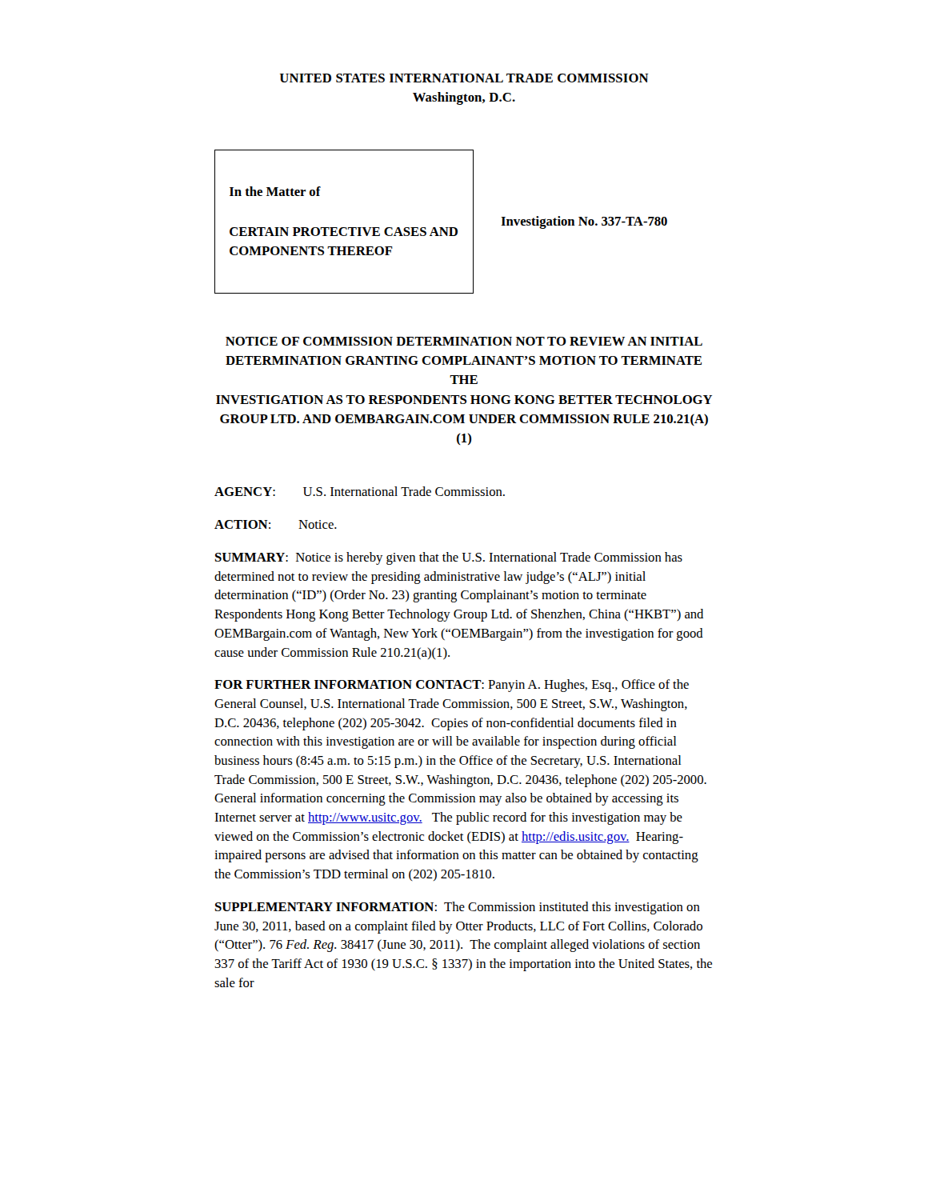UNITED STATES INTERNATIONAL TRADE COMMISSION Washington, D.C.
| In the Matter of CERTAIN PROTECTIVE CASES AND COMPONENTS THEREOF | Investigation No. 337-TA-780 |
Notice of Commission Determination Not to Review an Initial
Determination Granting Complainant’s Motion to Terminate the
Investigation as to Respondents Hong Kong Better Technology
Group Ltd. and OEMBargain.com Under Commission Rule 210.21(a)(1)
AGENCY: U.S. International Trade Commission.
ACTION: Notice.
SUMMARY: Notice is hereby given that the U.S. International Trade Commission has determined not to review the presiding administrative law judge’s (“ALJ”) initial determination (“ID”) (Order No. 23) granting Complainant’s motion to terminate Respondents Hong Kong Better Technology Group Ltd. of Shenzhen, China (“HKBT”) and OEMBargain.com of Wantagh, New York (“OEMBargain”) from the investigation for good cause under Commission Rule 210.21(a)(1).
FOR FURTHER INFORMATION CONTACT: Panyin A. Hughes, Esq., Office of the General Counsel, U.S. International Trade Commission, 500 E Street, S.W., Washington, D.C. 20436, telephone (202) 205-3042. Copies of non-confidential documents filed in connection with this investigation are or will be available for inspection during official business hours (8:45 a.m. to 5:15 p.m.) in the Office of the Secretary, U.S. International Trade Commission, 500 E Street, S.W., Washington, D.C. 20436, telephone (202) 205-2000. General information concerning the Commission may also be obtained by accessing its Internet server at http://www.usitc.gov. The public record for this investigation may be viewed on the Commission’s electronic docket (EDIS) at http://edis.usitc.gov. Hearing-impaired persons are advised that information on this matter can be obtained by contacting the Commission’s TDD terminal on (202) 205-1810.
SUPPLEMENTARY INFORMATION: The Commission instituted this investigation on June 30, 2011, based on a complaint filed by Otter Products, LLC of Fort Collins, Colorado (“Otter”). 76 Fed. Reg. 38417 (June 30, 2011). The complaint alleged violations of section 337 of the Tariff Act of 1930 (19 U.S.C. § 1337) in the importation into the United States, the sale for